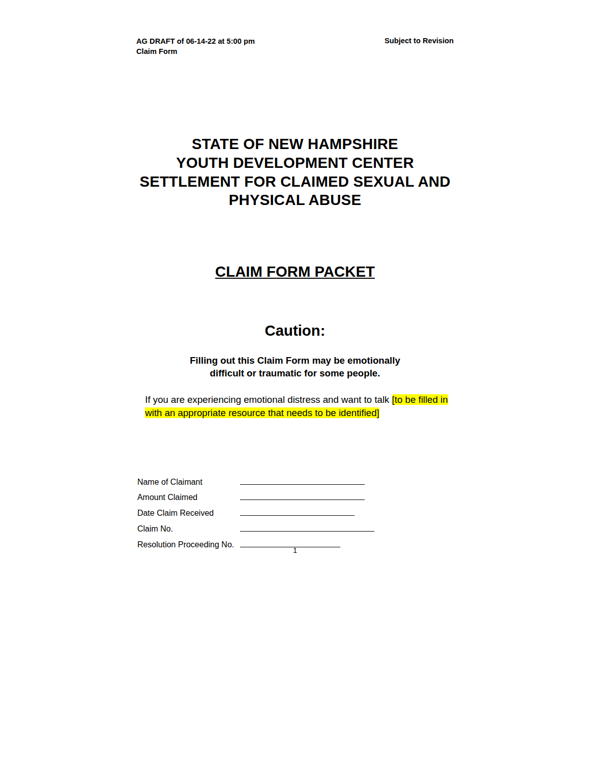AG DRAFT of 06-14-22 at 5:00 pm
Claim Form
Subject to Revision
STATE OF NEW HAMPSHIRE
YOUTH DEVELOPMENT CENTER
SETTLEMENT FOR CLAIMED SEXUAL AND
PHYSICAL ABUSE
CLAIM FORM PACKET
Caution:
Filling out this Claim Form may be emotionally
difficult or traumatic for some people.
If you are experiencing emotional distress and want to talk [to be filled in with an appropriate resource that needs to be identified]
| Name of Claimant | |
| Amount Claimed | |
| Date Claim Received | |
| Claim No. | |
| Resolution Proceeding No. | |
1